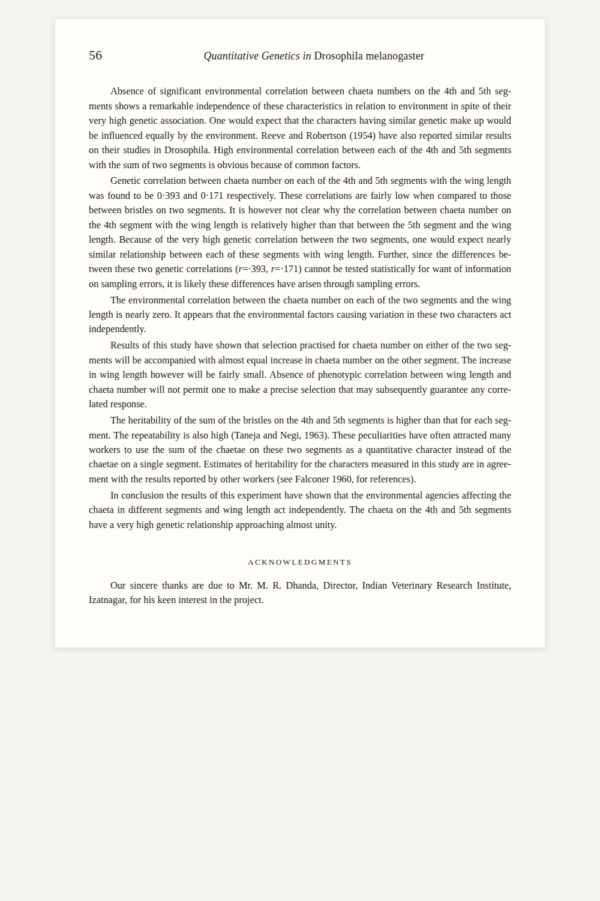56 Quantitative Genetics in Drosophila melanogaster
Absence of significant environmental correlation between chaeta numbers on the 4th and 5th segments shows a remarkable independence of these characteristics in relation to environment in spite of their very high genetic association. One would expect that the characters having similar genetic make up would be influenced equally by the environment. Reeve and Robertson (1954) have also reported similar results on their studies in Drosophila. High environmental correlation between each of the 4th and 5th segments with the sum of two segments is obvious because of common factors.
Genetic correlation between chaeta number on each of the 4th and 5th segments with the wing length was found to be 0·393 and 0·171 respectively. These correlations are fairly low when compared to those between bristles on two segments. It is however not clear why the correlation between chaeta number on the 4th segment with the wing length is relatively higher than that between the 5th segment and the wing length. Because of the very high genetic correlation between the two segments, one would expect nearly similar relationship between each of these segments with wing length. Further, since the differences between these two genetic correlations (r=·393, r=·171) cannot be tested statistically for want of information on sampling errors, it is likely these differences have arisen through sampling errors.
The environmental correlation between the chaeta number on each of the two segments and the wing length is nearly zero. It appears that the environmental factors causing variation in these two characters act independently.
Results of this study have shown that selection practised for chaeta number on either of the two segments will be accompanied with almost equal increase in chaeta number on the other segment. The increase in wing length however will be fairly small. Absence of phenotypic correlation between wing length and chaeta number will not permit one to make a precise selection that may subsequently guarantee any correlated response.
The heritability of the sum of the bristles on the 4th and 5th segments is higher than that for each segment. The repeatability is also high (Taneja and Negi, 1963). These peculiarities have often attracted many workers to use the sum of the chaetae on these two segments as a quantitative character instead of the chaetae on a single segment. Estimates of heritability for the characters measured in this study are in agreement with the results reported by other workers (see Falconer 1960, for references).
In conclusion the results of this experiment have shown that the environmental agencies affecting the chaeta in different segments and wing length act independently. The chaeta on the 4th and 5th segments have a very high genetic relationship approaching almost unity.
Acknowledgments
Our sincere thanks are due to Mr. M. R. Dhanda, Director, Indian Veterinary Research Institute, Izatnagar, for his keen interest in the project.